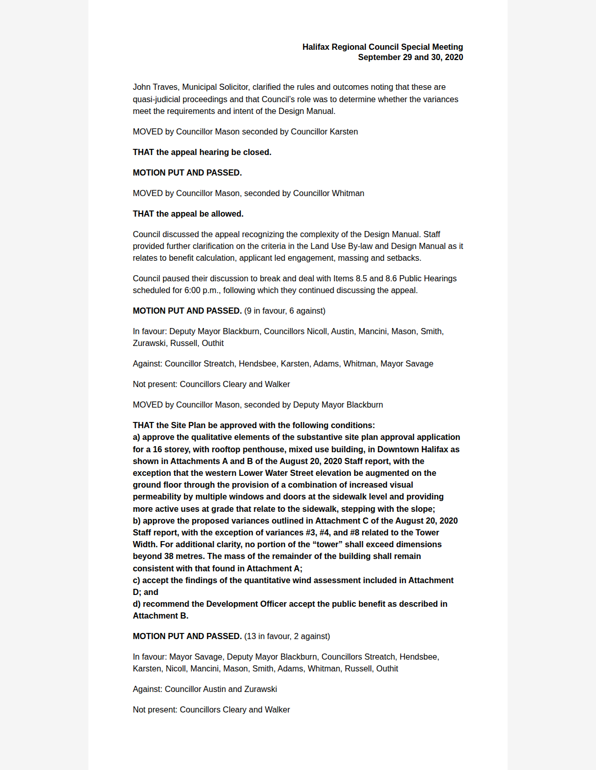Halifax Regional Council Special Meeting
September 29 and 30, 2020
John Traves, Municipal Solicitor, clarified the rules and outcomes noting that these are quasi-judicial proceedings and that Council’s role was to determine whether the variances meet the requirements and intent of the Design Manual.
MOVED by Councillor Mason seconded by Councillor Karsten
THAT the appeal hearing be closed.
MOTION PUT AND PASSED.
MOVED by Councillor Mason, seconded by Councillor Whitman
THAT the appeal be allowed.
Council discussed the appeal recognizing the complexity of the Design Manual. Staff provided further clarification on the criteria in the Land Use By-law and Design Manual as it relates to benefit calculation, applicant led engagement, massing and setbacks.
Council paused their discussion to break and deal with Items 8.5 and 8.6 Public Hearings scheduled for 6:00 p.m., following which they continued discussing the appeal.
MOTION PUT AND PASSED. (9 in favour, 6 against)
In favour: Deputy Mayor Blackburn, Councillors Nicoll, Austin, Mancini, Mason, Smith, Zurawski, Russell, Outhit
Against: Councillor Streatch, Hendsbee, Karsten, Adams, Whitman, Mayor Savage
Not present: Councillors Cleary and Walker
MOVED by Councillor Mason, seconded by Deputy Mayor Blackburn
THAT the Site Plan be approved with the following conditions:
a) approve the qualitative elements of the substantive site plan approval application for a 16 storey, with rooftop penthouse, mixed use building, in Downtown Halifax as shown in Attachments A and B of the August 20, 2020 Staff report, with the exception that the western Lower Water Street elevation be augmented on the ground floor through the provision of a combination of increased visual permeability by multiple windows and doors at the sidewalk level and providing more active uses at grade that relate to the sidewalk, stepping with the slope;
b) approve the proposed variances outlined in Attachment C of the August 20, 2020 Staff report, with the exception of variances #3, #4, and #8 related to the Tower Width. For additional clarity, no portion of the “tower” shall exceed dimensions beyond 38 metres. The mass of the remainder of the building shall remain consistent with that found in Attachment A;
c) accept the findings of the quantitative wind assessment included in Attachment D; and
d) recommend the Development Officer accept the public benefit as described in Attachment B.
MOTION PUT AND PASSED. (13 in favour, 2 against)
In favour: Mayor Savage, Deputy Mayor Blackburn, Councillors Streatch, Hendsbee, Karsten, Nicoll, Mancini, Mason, Smith, Adams, Whitman, Russell, Outhit
Against: Councillor Austin and Zurawski
Not present: Councillors Cleary and Walker